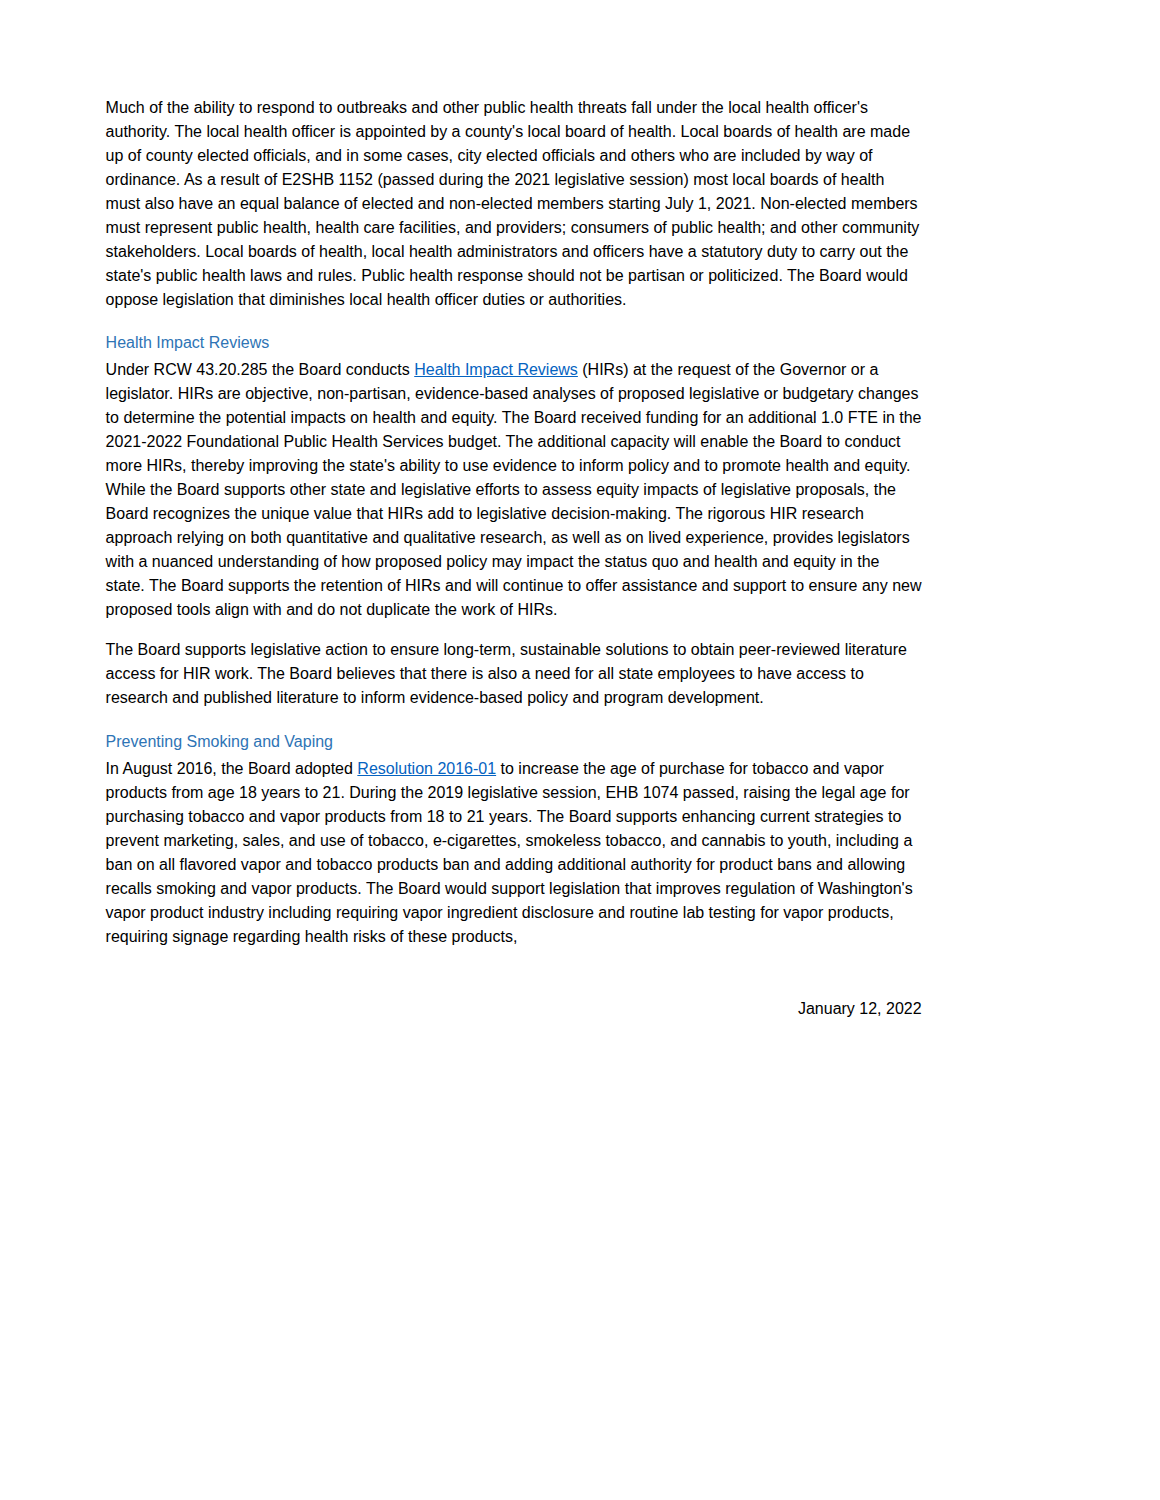Much of the ability to respond to outbreaks and other public health threats fall under the local health officer's authority. The local health officer is appointed by a county's local board of health. Local boards of health are made up of county elected officials, and in some cases, city elected officials and others who are included by way of ordinance. As a result of E2SHB 1152 (passed during the 2021 legislative session) most local boards of health must also have an equal balance of elected and non-elected members starting July 1, 2021. Non-elected members must represent public health, health care facilities, and providers; consumers of public health; and other community stakeholders. Local boards of health, local health administrators and officers have a statutory duty to carry out the state's public health laws and rules. Public health response should not be partisan or politicized. The Board would oppose legislation that diminishes local health officer duties or authorities.
Health Impact Reviews
Under RCW 43.20.285 the Board conducts Health Impact Reviews (HIRs) at the request of the Governor or a legislator. HIRs are objective, non-partisan, evidence-based analyses of proposed legislative or budgetary changes to determine the potential impacts on health and equity. The Board received funding for an additional 1.0 FTE in the 2021-2022 Foundational Public Health Services budget. The additional capacity will enable the Board to conduct more HIRs, thereby improving the state's ability to use evidence to inform policy and to promote health and equity. While the Board supports other state and legislative efforts to assess equity impacts of legislative proposals, the Board recognizes the unique value that HIRs add to legislative decision-making. The rigorous HIR research approach relying on both quantitative and qualitative research, as well as on lived experience, provides legislators with a nuanced understanding of how proposed policy may impact the status quo and health and equity in the state. The Board supports the retention of HIRs and will continue to offer assistance and support to ensure any new proposed tools align with and do not duplicate the work of HIRs.
The Board supports legislative action to ensure long-term, sustainable solutions to obtain peer-reviewed literature access for HIR work. The Board believes that there is also a need for all state employees to have access to research and published literature to inform evidence-based policy and program development.
Preventing Smoking and Vaping
In August 2016, the Board adopted Resolution 2016-01 to increase the age of purchase for tobacco and vapor products from age 18 years to 21. During the 2019 legislative session, EHB 1074 passed, raising the legal age for purchasing tobacco and vapor products from 18 to 21 years. The Board supports enhancing current strategies to prevent marketing, sales, and use of tobacco, e-cigarettes, smokeless tobacco, and cannabis to youth, including a ban on all flavored vapor and tobacco products ban and adding additional authority for product bans and allowing recalls smoking and vapor products. The Board would support legislation that improves regulation of Washington's vapor product industry including requiring vapor ingredient disclosure and routine lab testing for vapor products, requiring signage regarding health risks of these products,
January 12, 2022